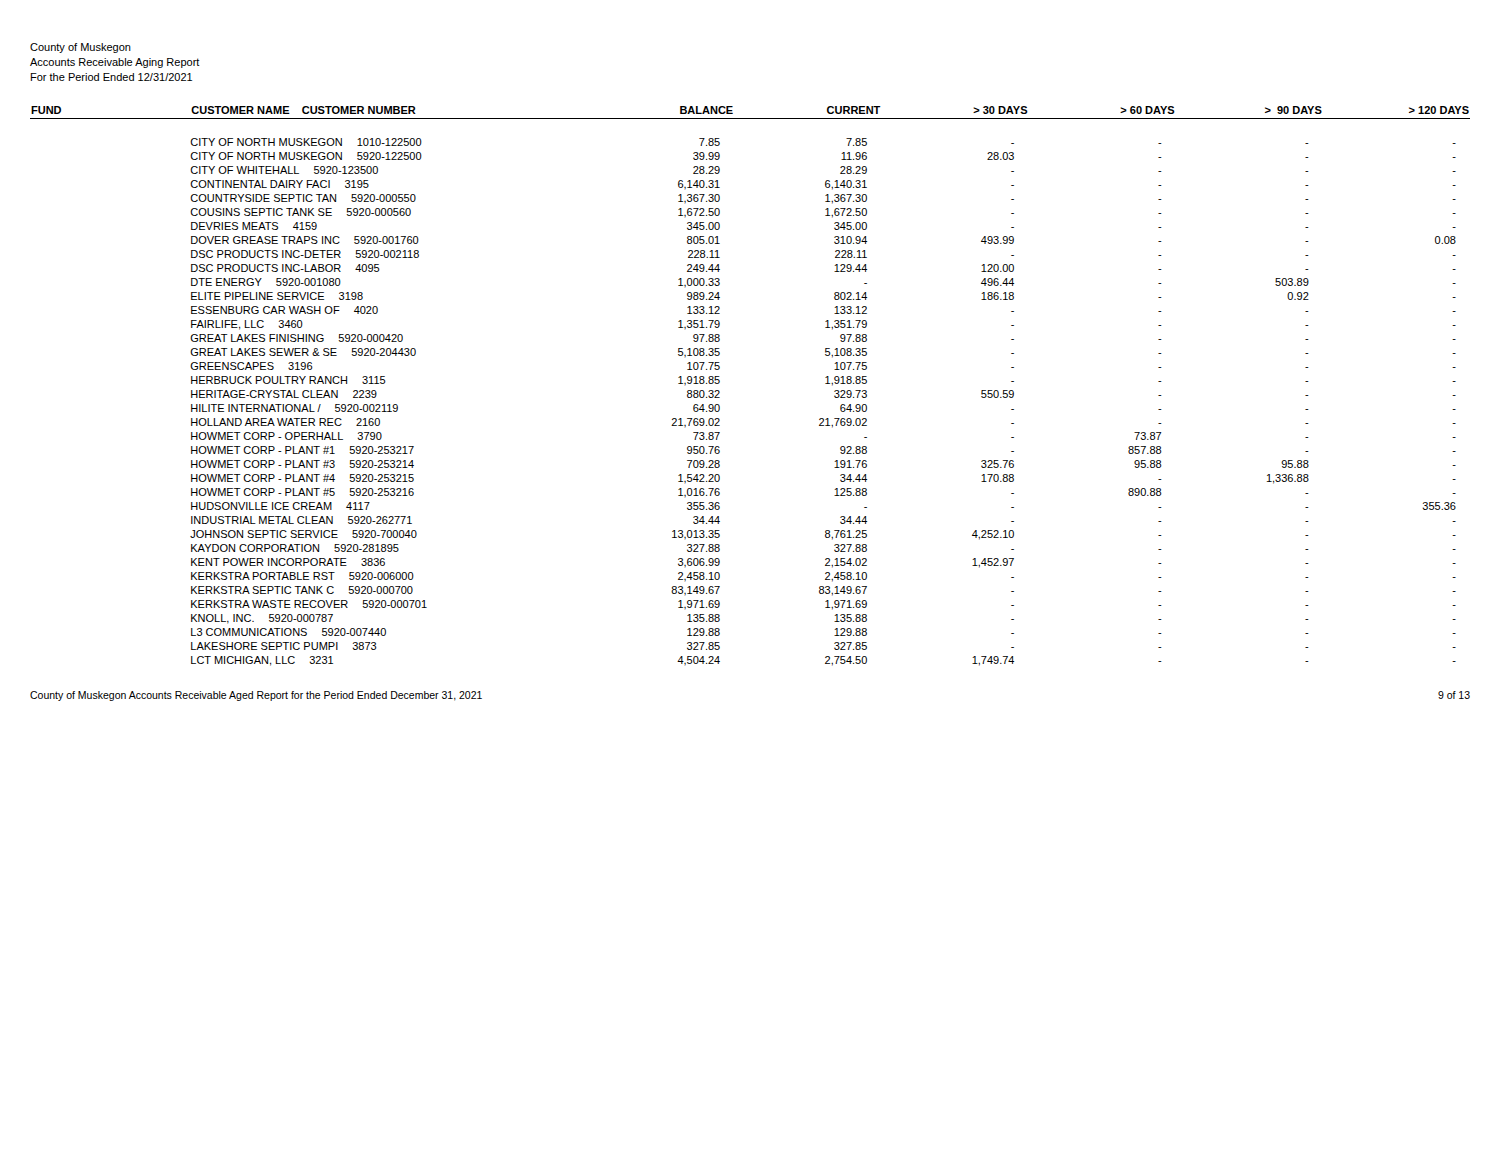County of Muskegon
Accounts Receivable Aging Report
For the Period Ended 12/31/2021
| FUND | CUSTOMER NAME CUSTOMER NUMBER | BALANCE | CURRENT | > 30 DAYS | > 60 DAYS | > 90 DAYS | > 120 DAYS |
| --- | --- | --- | --- | --- | --- | --- | --- |
| | CITY OF NORTH MUSKEGON 1010-122500 | 7.85 | 7.85 | - | - | - | - |
| | CITY OF NORTH MUSKEGON 5920-122500 | 39.99 | 11.96 | 28.03 | - | - | - |
| | CITY OF WHITEHALL 5920-123500 | 28.29 | 28.29 | - | - | - | - |
| | CONTINENTAL DAIRY FACI 3195 | 6,140.31 | 6,140.31 | - | - | - | - |
| | COUNTRYSIDE SEPTIC TAN 5920-000550 | 1,367.30 | 1,367.30 | - | - | - | - |
| | COUSINS SEPTIC TANK SE 5920-000560 | 1,672.50 | 1,672.50 | - | - | - | - |
| | DEVRIES MEATS 4159 | 345.00 | 345.00 | - | - | - | - |
| | DOVER GREASE TRAPS INC 5920-001760 | 805.01 | 310.94 | 493.99 | - | - | 0.08 |
| | DSC PRODUCTS INC-DETER 5920-002118 | 228.11 | 228.11 | - | - | - | - |
| | DSC PRODUCTS INC-LABOR 4095 | 249.44 | 129.44 | 120.00 | - | - | - |
| | DTE ENERGY 5920-001080 | 1,000.33 | - | 496.44 | - | 503.89 | - |
| | ELITE PIPELINE SERVICE 3198 | 989.24 | 802.14 | 186.18 | - | 0.92 | - |
| | ESSENBURG CAR WASH OF 4020 | 133.12 | 133.12 | - | - | - | - |
| | FAIRLIFE, LLC 3460 | 1,351.79 | 1,351.79 | - | - | - | - |
| | GREAT LAKES FINISHING 5920-000420 | 97.88 | 97.88 | - | - | - | - |
| | GREAT LAKES SEWER & SE 5920-204430 | 5,108.35 | 5,108.35 | - | - | - | - |
| | GREENSCAPES 3196 | 107.75 | 107.75 | - | - | - | - |
| | HERBRUCK POULTRY RANCH 3115 | 1,918.85 | 1,918.85 | - | - | - | - |
| | HERITAGE-CRYSTAL CLEAN 2239 | 880.32 | 329.73 | 550.59 | - | - | - |
| | HILITE INTERNATIONAL / 5920-002119 | 64.90 | 64.90 | - | - | - | - |
| | HOLLAND AREA WATER REC 2160 | 21,769.02 | 21,769.02 | - | - | - | - |
| | HOWMET CORP - OPERHALL 3790 | 73.87 | - | - | 73.87 | - | - |
| | HOWMET CORP - PLANT #1 5920-253217 | 950.76 | 92.88 | - | 857.88 | - | - |
| | HOWMET CORP - PLANT #3 5920-253214 | 709.28 | 191.76 | 325.76 | 95.88 | 95.88 | - |
| | HOWMET CORP - PLANT #4 5920-253215 | 1,542.20 | 34.44 | 170.88 | - | 1,336.88 | - |
| | HOWMET CORP - PLANT #5 5920-253216 | 1,016.76 | 125.88 | - | 890.88 | - | - |
| | HUDSONVILLE ICE CREAM 4117 | 355.36 | - | - | - | - | 355.36 |
| | INDUSTRIAL METAL CLEAN 5920-262771 | 34.44 | 34.44 | - | - | - | - |
| | JOHNSON SEPTIC SERVICE 5920-700040 | 13,013.35 | 8,761.25 | 4,252.10 | - | - | - |
| | KAYDON CORPORATION 5920-281895 | 327.88 | 327.88 | - | - | - | - |
| | KENT POWER INCORPORATE 3836 | 3,606.99 | 2,154.02 | 1,452.97 | - | - | - |
| | KERKSTRA PORTABLE RST 5920-006000 | 2,458.10 | 2,458.10 | - | - | - | - |
| | KERKSTRA SEPTIC TANK C 5920-000700 | 83,149.67 | 83,149.67 | - | - | - | - |
| | KERKSTRA WASTE RECOVER 5920-000701 | 1,971.69 | 1,971.69 | - | - | - | - |
| | KNOLL, INC. 5920-000787 | 135.88 | 135.88 | - | - | - | - |
| | L3 COMMUNICATIONS 5920-007440 | 129.88 | 129.88 | - | - | - | - |
| | LAKESHORE SEPTIC PUMPI 3873 | 327.85 | 327.85 | - | - | - | - |
| | LCT MICHIGAN, LLC 3231 | 4,504.24 | 2,754.50 | 1,749.74 | - | - | - |
County of Muskegon Accounts Receivable Aged Report for the Period Ended December 31, 2021 9 of 13